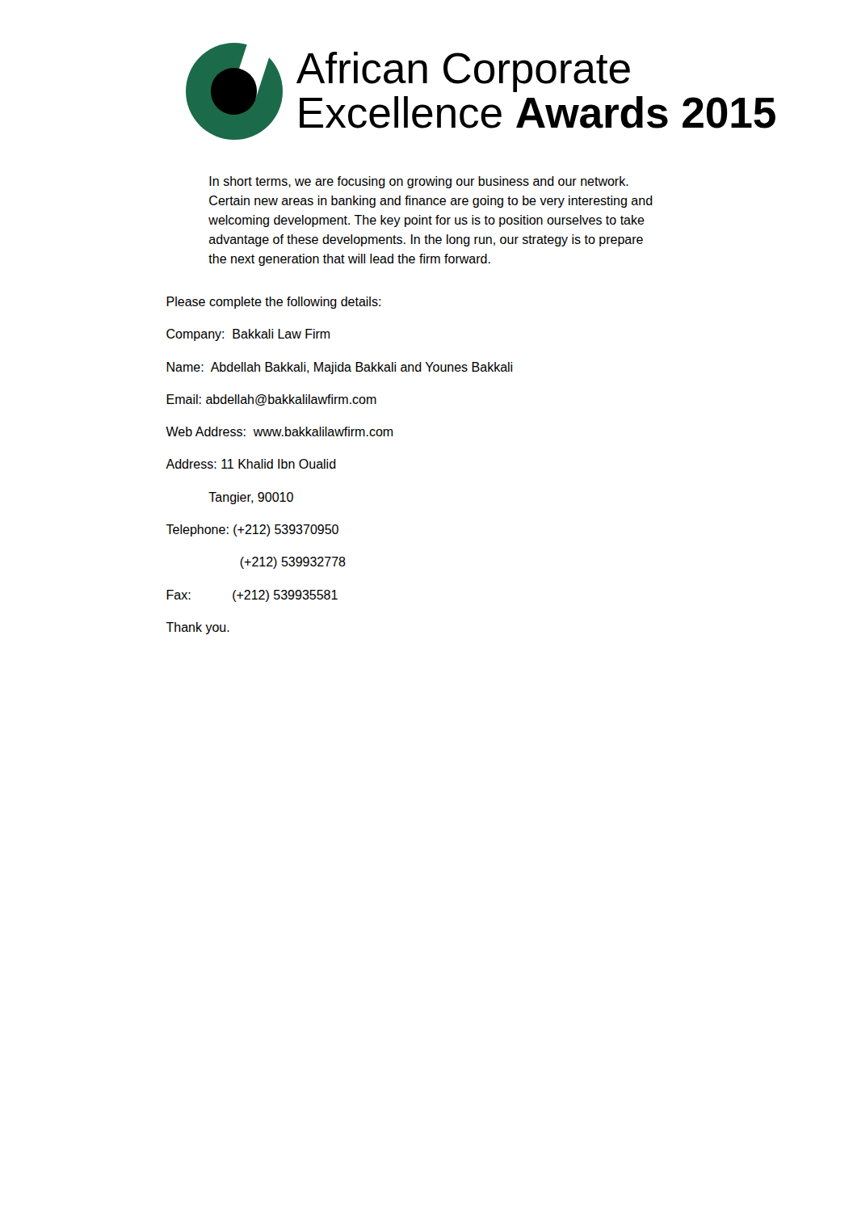African Corporate
Excellence Awards 2015
In short terms, we are focusing on growing our business and our network. Certain new areas in banking and finance are going to be very interesting and welcoming development. The key point for us is to position ourselves to take advantage of these developments. In the long run, our strategy is to prepare the next generation that will lead the firm forward.
Please complete the following details:
Company: Bakkali Law Firm
Name: Abdellah Bakkali, Majida Bakkali and Younes Bakkali
Email: abdellah@bakkalilawfirm.com
Web Address: www.bakkalilawfirm.com
Address: 11 Khalid Ibn Oualid
Tangier, 90010
Telephone: (+212) 539370950
(+212) 539932778
Fax:(+212) 539935581
Thank you.